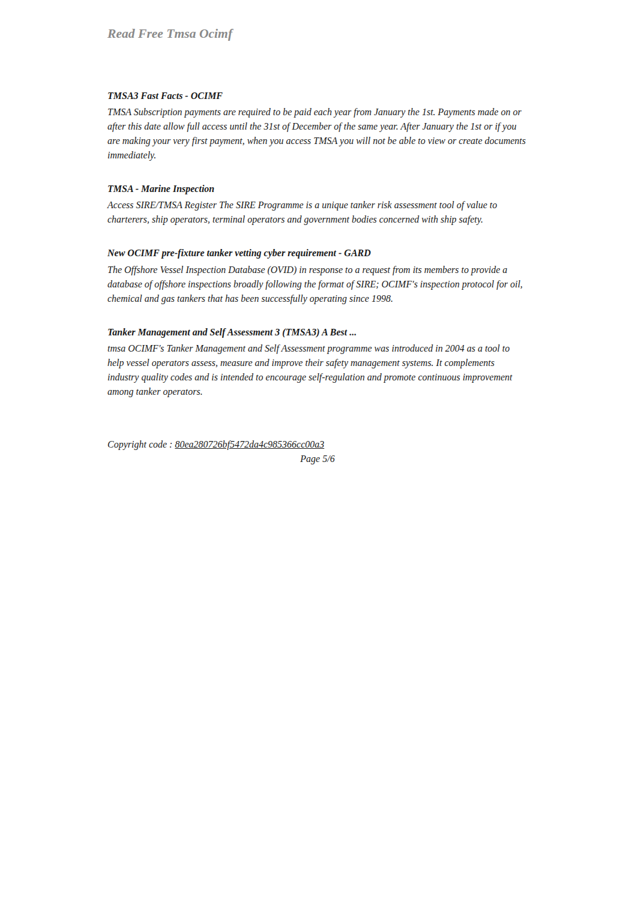Read Free Tmsa Ocimf
TMSA3 Fast Facts - OCIMF
TMSA Subscription payments are required to be paid each year from January the 1st. Payments made on or after this date allow full access until the 31st of December of the same year. After January the 1st or if you are making your very first payment, when you access TMSA you will not be able to view or create documents immediately.
TMSA - Marine Inspection
Access SIRE/TMSA Register The SIRE Programme is a unique tanker risk assessment tool of value to charterers, ship operators, terminal operators and government bodies concerned with ship safety.
New OCIMF pre-fixture tanker vetting cyber requirement - GARD
The Offshore Vessel Inspection Database (OVID) in response to a request from its members to provide a database of offshore inspections broadly following the format of SIRE; OCIMF's inspection protocol for oil, chemical and gas tankers that has been successfully operating since 1998.
Tanker Management and Self Assessment 3 (TMSA3) A Best ...
tmsa OCIMF's Tanker Management and Self Assessment programme was introduced in 2004 as a tool to help vessel operators assess, measure and improve their safety management systems. It complements industry quality codes and is intended to encourage self-regulation and promote continuous improvement among tanker operators.
Copyright code : 80ea280726bf5472da4c985366cc00a3
Page 5/6